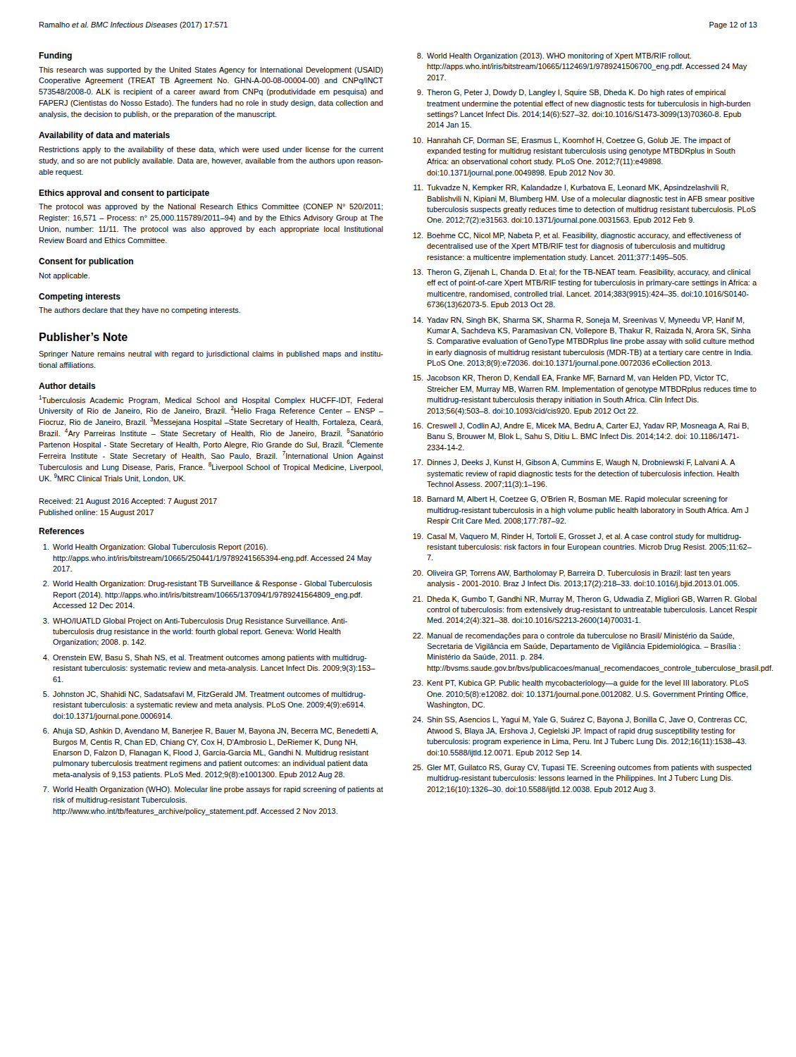Ramalho et al. BMC Infectious Diseases (2017) 17:571
Page 12 of 13
Funding
This research was supported by the United States Agency for International Development (USAID) Cooperative Agreement (TREAT TB Agreement No. GHN‐A‐00‐08‐00004‐00) and CNPq/INCT 573548/2008‐0. ALK is recipient of a career award from CNPq (produtividade em pesquisa) and FAPERJ (Cientistas do Nosso Estado). The funders had no role in study design, data collection and analysis, the decision to publish, or the preparation of the manuscript.
Availability of data and materials
Restrictions apply to the availability of these data, which were used under license for the current study, and so are not publicly available. Data are, however, available from the authors upon reasonable request.
Ethics approval and consent to participate
The protocol was approved by the National Research Ethics Committee (CONEP N° 520/2011; Register: 16,571 – Process: n° 25,000.115789/2011–94) and by the Ethics Advisory Group at The Union, number: 11/11. The protocol was also approved by each appropriate local Institutional Review Board and Ethics Committee.
Consent for publication
Not applicable.
Competing interests
The authors declare that they have no competing interests.
Publisher’s Note
Springer Nature remains neutral with regard to jurisdictional claims in published maps and institutional affiliations.
Author details
1Tuberculosis Academic Program, Medical School and Hospital Complex HUCFF-IDT, Federal University of Rio de Janeiro, Rio de Janeiro, Brazil. 2Helio Fraga Reference Center – ENSP –Fiocruz, Rio de Janeiro, Brazil. 3Messejana Hospital –State Secretary of Health, Fortaleza, Ceará, Brazil. 4Ary Parreiras Institute – State Secretary of Health, Rio de Janeiro, Brazil. 5Sanatório Partenon Hospital - State Secretary of Health, Porto Alegre, Rio Grande do Sul, Brazil. 6Clemente Ferreira Institute - State Secretary of Health, Sao Paulo, Brazil. 7International Union Against Tuberculosis and Lung Disease, Paris, France. 8Liverpool School of Tropical Medicine, Liverpool, UK. 9MRC Clinical Trials Unit, London, UK.
Received: 21 August 2016 Accepted: 7 August 2017
Published online: 15 August 2017
References
World Health Organization: Global Tuberculosis Report (2016). http://apps.who.int/iris/bitstream/10665/250441/1/9789241565394-eng.pdf. Accessed 24 May 2017.
World Health Organization: Drug-resistant TB Surveillance & Response - Global Tuberculosis Report (2014). http://apps.who.int/iris/bitstream/10665/137094/1/9789241564809_eng.pdf. Accessed 12 Dec 2014.
WHO/IUATLD Global Project on Anti-Tuberculosis Drug Resistance Surveillance. Anti-tuberculosis drug resistance in the world: fourth global report. Geneva: World Health Organization; 2008. p. 142.
Orenstein EW, Basu S, Shah NS, et al. Treatment outcomes among patients with multidrug-resistant tuberculosis: systematic review and meta-analysis. Lancet Infect Dis. 2009;9(3):153–61.
Johnston JC, Shahidi NC, Sadatsafavi M, FitzGerald JM. Treatment outcomes of multidrug-resistant tuberculosis: a systematic review and meta analysis. PLoS One. 2009;4(9):e6914. doi:10.1371/journal.pone.0006914.
Ahuja SD, Ashkin D, Avendano M, Banerjee R, Bauer M, Bayona JN, Becerra MC, Benedetti A, Burgos M, Centis R, Chan ED, Chiang CY, Cox H, D'Ambrosio L, DeRiemer K, Dung NH, Enarson D, Falzon D, Flanagan K, Flood J, Garcia-Garcia ML, Gandhi N. Multidrug resistant pulmonary tuberculosis treatment regimens and patient outcomes: an individual patient data meta-analysis of 9,153 patients. PLoS Med. 2012;9(8):e1001300. Epub 2012 Aug 28.
World Health Organization (WHO). Molecular line probe assays for rapid screening of patients at risk of multidrug-resistant Tuberculosis. http://www.who.int/tb/features_archive/policy_statement.pdf. Accessed 2 Nov 2013.
World Health Organization (2013). WHO monitoring of Xpert MTB/RIF rollout. http://apps.who.int/iris/bitstream/10665/112469/1/9789241506700_eng.pdf. Accessed 24 May 2017.
Theron G, Peter J, Dowdy D, Langley I, Squire SB, Dheda K. Do high rates of empirical treatment undermine the potential effect of new diagnostic tests for tuberculosis in high-burden settings? Lancet Infect Dis. 2014;14(6):527–32. doi:10.1016/S1473-3099(13)70360-8. Epub 2014 Jan 15.
Hanrahah CF, Dorman SE, Erasmus L, Koornhof H, Coetzee G, Golub JE. The impact of expanded testing for multidrug resistant tuberculosis using genotype MTBDRplus in South Africa: an observational cohort study. PLoS One. 2012;7(11):e49898. doi:10.1371/journal.pone.0049898. Epub 2012 Nov 30.
Tukvadze N, Kempker RR, Kalandadze I, Kurbatova E, Leonard MK, Apsindzelashvili R, Bablishvili N, Kipiani M, Blumberg HM. Use of a molecular diagnostic test in AFB smear positive tuberculosis suspects greatly reduces time to detection of multidrug resistant tuberculosis. PLoS One. 2012;7(2):e31563. doi:10.1371/journal.pone.0031563. Epub 2012 Feb 9.
Boehme CC, Nicol MP, Nabeta P, et al. Feasibility, diagnostic accuracy, and effectiveness of decentralised use of the Xpert MTB/RIF test for diagnosis of tuberculosis and multidrug resistance: a multicentre implementation study. Lancet. 2011;377:1495–505.
Theron G, Zijenah L, Chanda D. Et al; for the TB-NEAT team. Feasibility, accuracy, and clinical eff ect of point-of-care Xpert MTB/RIF testing for tuberculosis in primary-care settings in Africa: a multicentre, randomised, controlled trial. Lancet. 2014;383(9915):424–35. doi:10.1016/S0140-6736(13)62073-5. Epub 2013 Oct 28.
Yadav RN, Singh BK, Sharma SK, Sharma R, Soneja M, Sreenivas V, Myneedu VP, Hanif M, Kumar A, Sachdeva KS, Paramasivan CN, Vollepore B, Thakur R, Raizada N, Arora SK, Sinha S. Comparative evaluation of GenoType MTBDRplus line probe assay with solid culture method in early diagnosis of multidrug resistant tuberculosis (MDR-TB) at a tertiary care centre in India. PLoS One. 2013;8(9):e72036. doi:10.1371/journal.pone.0072036 eCollection 2013.
Jacobson KR, Theron D, Kendall EA, Franke MF, Barnard M, van Helden PD, Victor TC, Streicher EM, Murray MB, Warren RM. Implementation of genotype MTBDRplus reduces time to multidrug-resistant tuberculosis therapy initiation in South Africa. Clin Infect Dis. 2013;56(4):503–8. doi:10.1093/cid/cis920. Epub 2012 Oct 22.
Creswell J, Codlin AJ, Andre E, Micek MA, Bedru A, Carter EJ, Yadav RP, Mosneaga A, Rai B, Banu S, Brouwer M, Blok L, Sahu S, Ditiu L. BMC Infect Dis. 2014;14:2. doi: 10.1186/1471-2334-14-2.
Dinnes J, Deeks J, Kunst H, Gibson A, Cummins E, Waugh N, Drobniewski F, Lalvani A. A systematic review of rapid diagnostic tests for the detection of tuberculosis infection. Health Technol Assess. 2007;11(3):1–196.
Barnard M, Albert H, Coetzee G, O'Brien R, Bosman ME. Rapid molecular screening for multidrug-resistant tuberculosis in a high volume public health laboratory in South Africa. Am J Respir Crit Care Med. 2008;177:787–92.
Casal M, Vaquero M, Rinder H, Tortoli E, Grosset J, et al. A case control study for multidrug-resistant tuberculosis: risk factors in four European countries. Microb Drug Resist. 2005;11:62–7.
Oliveira GP, Torrens AW, Bartholomay P, Barreira D. Tuberculosis in Brazil: last ten years analysis - 2001-2010. Braz J Infect Dis. 2013;17(2):218–33. doi:10.1016/j.bjid.2013.01.005.
Dheda K, Gumbo T, Gandhi NR, Murray M, Theron G, Udwadia Z, Migliori GB, Warren R. Global control of tuberculosis: from extensively drug-resistant to untreatable tuberculosis. Lancet Respir Med. 2014;2(4):321–38. doi:10.1016/S2213-2600(14)70031-1.
Manual de recomendações para o controle da tuberculose no Brasil/ Ministério da Saúde, Secretaria de Vigilância em Saúde, Departamento de Vigilância Epidemiológica. – Brasília : Ministério da Saúde, 2011. p. 284. http://bvsms.saude.gov.br/bvs/publicacoes/manual_recomendacoes_controle_tuberculose_brasil.pdf.
Kent PT, Kubica GP. Public health mycobacteriology—a guide for the level III laboratory. PLoS One. 2010;5(8):e12082. doi: 10.1371/journal.pone.0012082. U.S. Government Printing Office, Washington, DC.
Shin SS, Asencios L, Yagui M, Yale G, Suárez C, Bayona J, Bonilla C, Jave O, Contreras CC, Atwood S, Blaya JA, Ershova J, Cegielski JP. Impact of rapid drug susceptibility testing for tuberculosis: program experience in Lima, Peru. Int J Tuberc Lung Dis. 2012;16(11):1538–43. doi:10.5588/ijtld.12.0071. Epub 2012 Sep 14.
Gler MT, Guilatco RS, Guray CV, Tupasi TE. Screening outcomes from patients with suspected multidrug-resistant tuberculosis: lessons learned in the Philippines. Int J Tuberc Lung Dis. 2012;16(10):1326–30. doi:10.5588/ijtld.12.0038. Epub 2012 Aug 3.